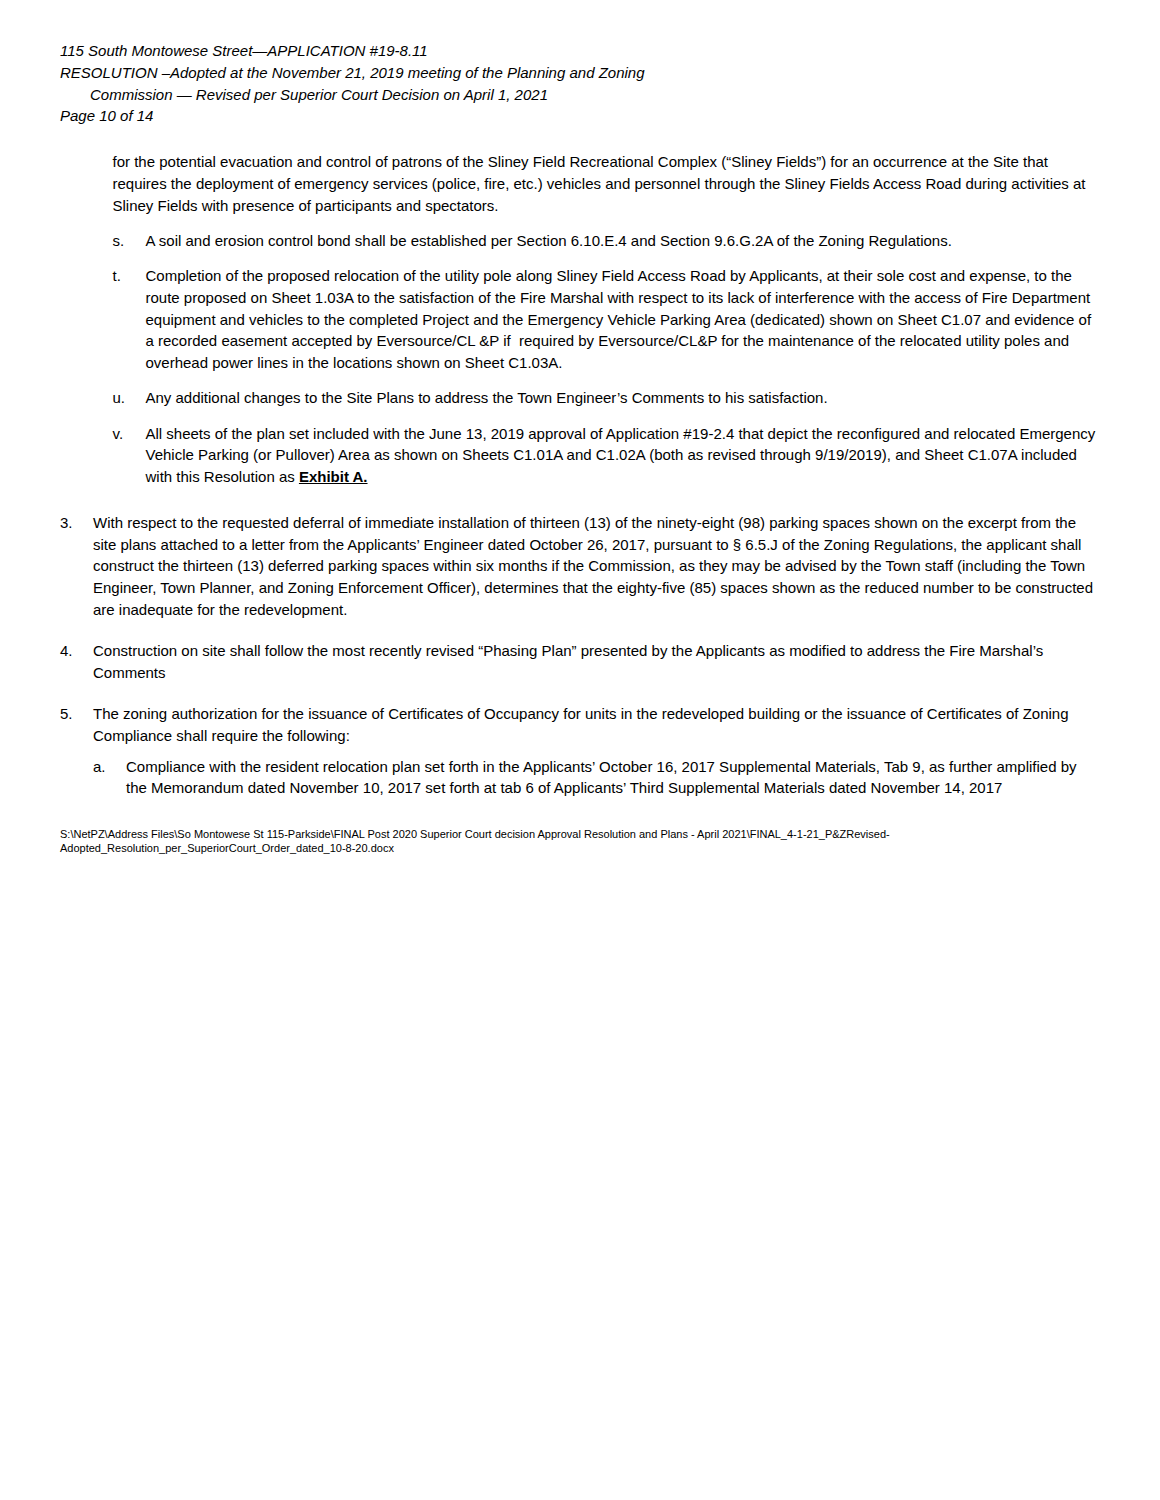115 South Montowese Street—APPLICATION #19-8.11
RESOLUTION –Adopted at the November 21, 2019 meeting of the Planning and Zoning
Commission — Revised per Superior Court Decision on April 1, 2021
Page 10 of 14
for the potential evacuation and control of patrons of the Sliney Field Recreational Complex (“Sliney Fields”) for an occurrence at the Site that requires the deployment of emergency services (police, fire, etc.) vehicles and personnel through the Sliney Fields Access Road during activities at Sliney Fields with presence of participants and spectators.
s. A soil and erosion control bond shall be established per Section 6.10.E.4 and Section 9.6.G.2A of the Zoning Regulations.
t. Completion of the proposed relocation of the utility pole along Sliney Field Access Road by Applicants, at their sole cost and expense, to the route proposed on Sheet 1.03A to the satisfaction of the Fire Marshal with respect to its lack of interference with the access of Fire Department equipment and vehicles to the completed Project and the Emergency Vehicle Parking Area (dedicated) shown on Sheet C1.07 and evidence of a recorded easement accepted by Eversource/CL &P if required by Eversource/CL&P for the maintenance of the relocated utility poles and overhead power lines in the locations shown on Sheet C1.03A.
u. Any additional changes to the Site Plans to address the Town Engineer’s Comments to his satisfaction.
v. All sheets of the plan set included with the June 13, 2019 approval of Application #19-2.4 that depict the reconfigured and relocated Emergency Vehicle Parking (or Pullover) Area as shown on Sheets C1.01A and C1.02A (both as revised through 9/19/2019), and Sheet C1.07A included with this Resolution as Exhibit A.
3. With respect to the requested deferral of immediate installation of thirteen (13) of the ninety-eight (98) parking spaces shown on the excerpt from the site plans attached to a letter from the Applicants’ Engineer dated October 26, 2017, pursuant to § 6.5.J of the Zoning Regulations, the applicant shall construct the thirteen (13) deferred parking spaces within six months if the Commission, as they may be advised by the Town staff (including the Town Engineer, Town Planner, and Zoning Enforcement Officer), determines that the eighty-five (85) spaces shown as the reduced number to be constructed are inadequate for the redevelopment.
4. Construction on site shall follow the most recently revised “Phasing Plan” presented by the Applicants as modified to address the Fire Marshal’s Comments
5. The zoning authorization for the issuance of Certificates of Occupancy for units in the redeveloped building or the issuance of Certificates of Zoning Compliance shall require the following:
a. Compliance with the resident relocation plan set forth in the Applicants’ October 16, 2017 Supplemental Materials, Tab 9, as further amplified by the Memorandum dated November 10, 2017 set forth at tab 6 of Applicants’ Third Supplemental Materials dated November 14, 2017
S:\NetPZ\Address Files\So Montowese St 115-Parkside\FINAL Post 2020 Superior Court decision Approval Resolution and Plans - April 2021\FINAL_4-1-21_P&ZRevised-Adopted_Resolution_per_SuperiorCourt_Order_dated_10-8-20.docx